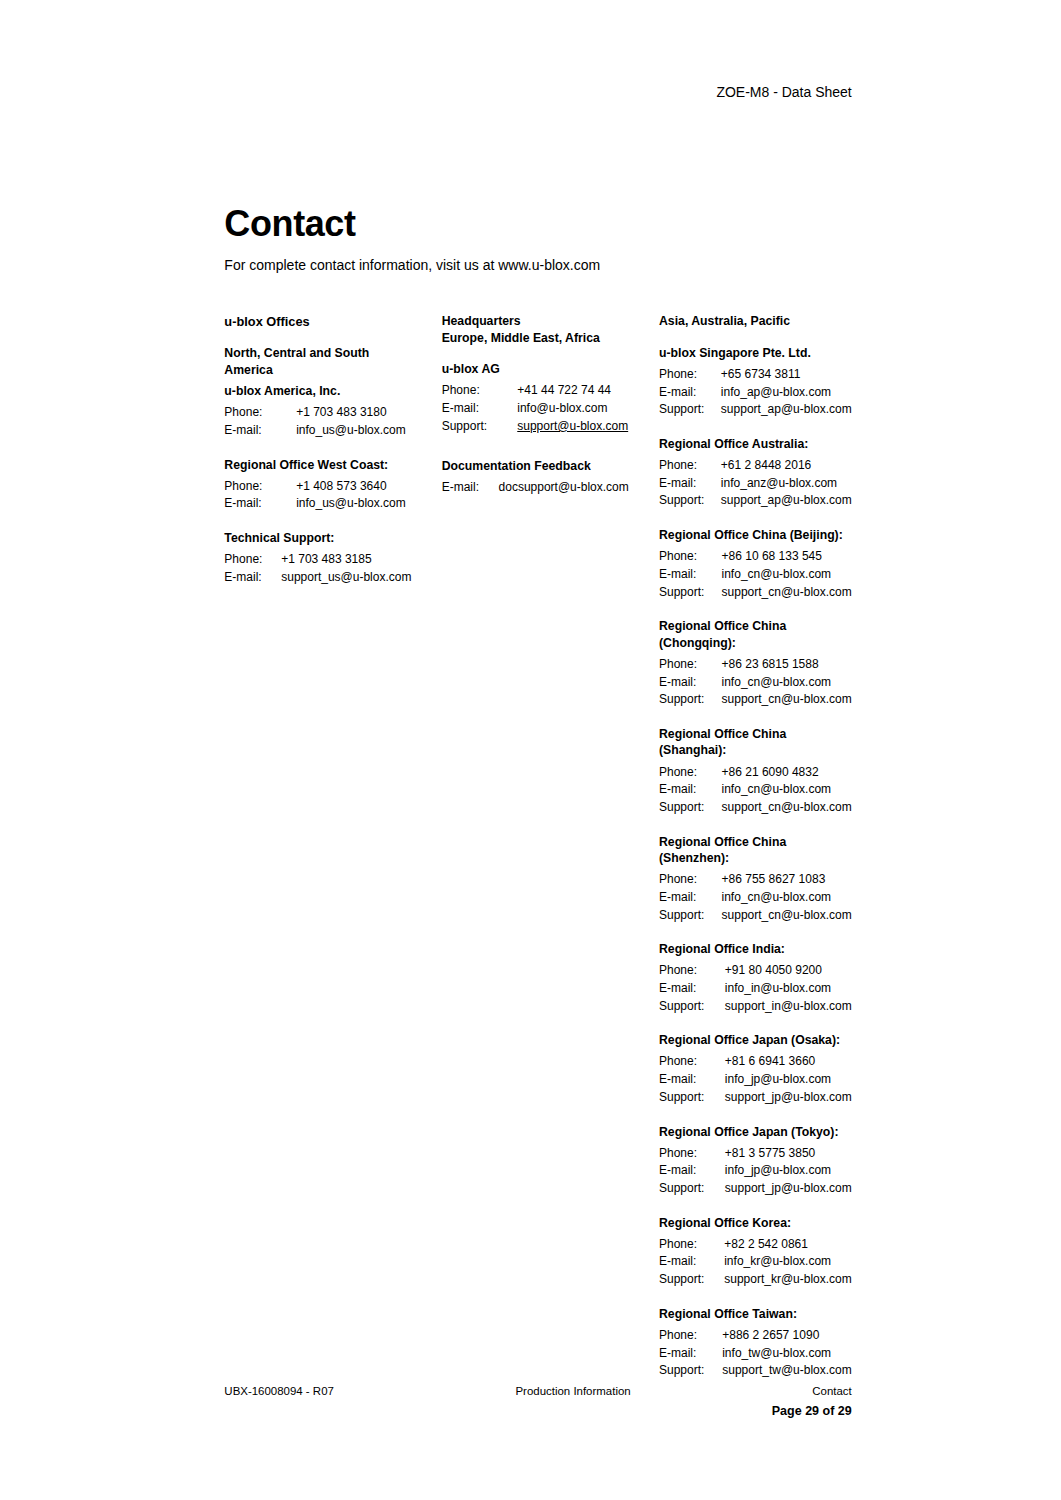ZOE-M8 - Data Sheet
Contact
For complete contact information, visit us at www.u-blox.com
u-blox Offices
North, Central and South America
u-blox America, Inc.
| Phone: | +1 703 483 3180 |
| E-mail: | info_us@u-blox.com |
Regional Office West Coast:
| Phone: | +1 408 573 3640 |
| E-mail: | info_us@u-blox.com |
Technical Support:
| Phone: | +1 703 483 3185 |
| E-mail: | support_us@u-blox.com |
Headquarters
Europe, Middle East, Africa
u-blox AG
| Phone: | +41 44 722 74 44 |
| E-mail: | info@u-blox.com |
| Support: | support@u-blox.com |
Documentation Feedback
| E-mail: | docsupport@u-blox.com |
Asia, Australia, Pacific
u-blox Singapore Pte. Ltd.
| Phone: | +65 6734 3811 |
| E-mail: | info_ap@u-blox.com |
| Support: | support_ap@u-blox.com |
Regional Office Australia:
| Phone: | +61 2 8448 2016 |
| E-mail: | info_anz@u-blox.com |
| Support: | support_ap@u-blox.com |
Regional Office China (Beijing):
| Phone: | +86 10 68 133 545 |
| E-mail: | info_cn@u-blox.com |
| Support: | support_cn@u-blox.com |
Regional Office China (Chongqing):
| Phone: | +86 23 6815 1588 |
| E-mail: | info_cn@u-blox.com |
| Support: | support_cn@u-blox.com |
Regional Office China (Shanghai):
| Phone: | +86 21 6090 4832 |
| E-mail: | info_cn@u-blox.com |
| Support: | support_cn@u-blox.com |
Regional Office China (Shenzhen):
| Phone: | +86 755 8627 1083 |
| E-mail: | info_cn@u-blox.com |
| Support: | support_cn@u-blox.com |
Regional Office India:
| Phone: | +91 80 4050 9200 |
| E-mail: | info_in@u-blox.com |
| Support: | support_in@u-blox.com |
Regional Office Japan (Osaka):
| Phone: | +81 6 6941 3660 |
| E-mail: | info_jp@u-blox.com |
| Support: | support_jp@u-blox.com |
Regional Office Japan (Tokyo):
| Phone: | +81 3 5775 3850 |
| E-mail: | info_jp@u-blox.com |
| Support: | support_jp@u-blox.com |
Regional Office Korea:
| Phone: | +82 2 542 0861 |
| E-mail: | info_kr@u-blox.com |
| Support: | support_kr@u-blox.com |
Regional Office Taiwan:
| Phone: | +886 2 2657 1090 |
| E-mail: | info_tw@u-blox.com |
| Support: | support_tw@u-blox.com |
UBX-16008094 - R07
Production Information
Contact
Page 29 of 29